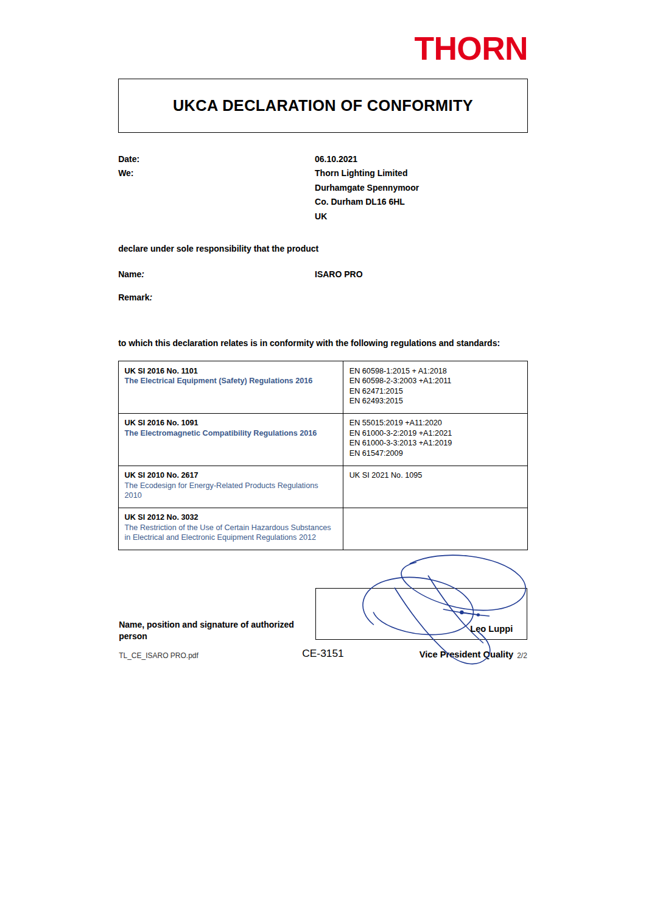THORN
UKCA DECLARATION OF CONFORMITY
| Date: | 06.10.2021 |
| We: | Thorn Lighting Limited |
| | Durhamgate Spennymoor |
| | Co. Durham DL16 6HL |
| | UK |
declare under sole responsibility that the product
| Name : | ISARO PRO |
| Remark : | |
to which this declaration relates is in conformity with the following regulations and standards:
| UK SI 2016 No. 1101 The Electrical Equipment (Safety) Regulations 2016 | EN 60598-1:2015 + A1:2018 EN 60598-2-3:2003 +A1:2011 EN 62471:2015 EN 62493:2015 |
| UK SI 2016 No. 1091 The Electromagnetic Compatibility Regulations 2016 | EN 55015:2019 +A11:2020 EN 61000-3-2:2019 +A1:2021 EN 61000-3-3:2013 +A1:2019 EN 61547:2009 |
| UK SI 2010 No. 2617 The Ecodesign for Energy-Related Products Regulations 2010 | UK SI 2021 No. 1095 |
| UK SI 2012 No. 3032 The Restriction of the Use of Certain Hazardous Substances in Electrical and Electronic Equipment Regulations 2012 | |
| Name, position and signature of authorized person | Leo Luppi Vice President Quality |
| TL_CE_ISARO PRO.pdf | CE-3151 | 2/2 |